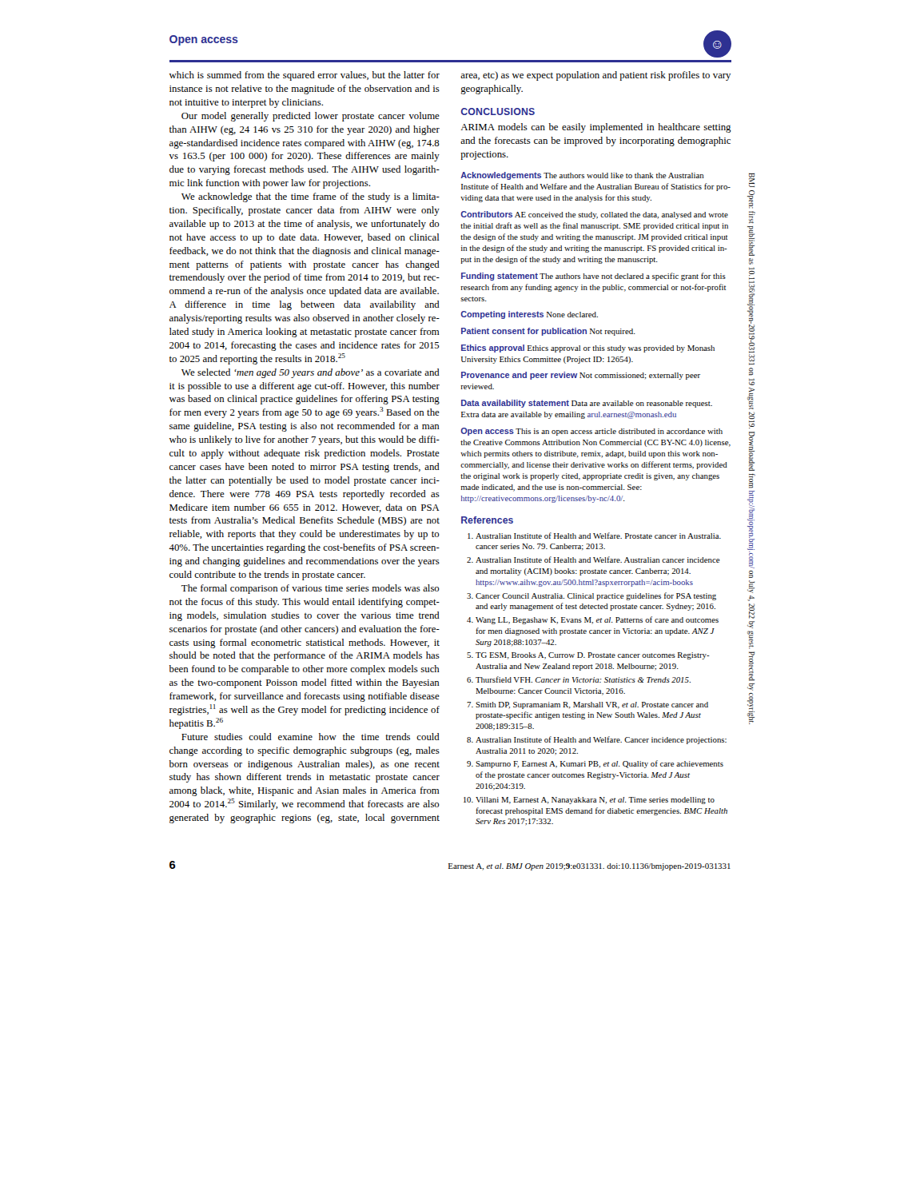Open access
☺
which is summed from the squared error values, but the latter for instance is not relative to the magnitude of the observation and is not intuitive to interpret by clinicians.
Our model generally predicted lower prostate cancer volume than AIHW (eg, 24 146 vs 25 310 for the year 2020) and higher age-standardised incidence rates compared with AIHW (eg, 174.8 vs 163.5 (per 100 000) for 2020). These differences are mainly due to varying forecast methods used. The AIHW used logarithmic link function with power law for projections.
We acknowledge that the time frame of the study is a limitation. Specifically, prostate cancer data from AIHW were only available up to 2013 at the time of analysis, we unfortunately do not have access to up to date data. However, based on clinical feedback, we do not think that the diagnosis and clinical management patterns of patients with prostate cancer has changed tremendously over the period of time from 2014 to 2019, but recommend a re-run of the analysis once updated data are available. A difference in time lag between data availability and analysis/reporting results was also observed in another closely related study in America looking at metastatic prostate cancer from 2004 to 2014, forecasting the cases and incidence rates for 2015 to 2025 and reporting the results in 2018.25
We selected ‘men aged 50 years and above’ as a covariate and it is possible to use a different age cut-off. However, this number was based on clinical practice guidelines for offering PSA testing for men every 2 years from age 50 to age 69 years.3 Based on the same guideline, PSA testing is also not recommended for a man who is unlikely to live for another 7 years, but this would be difficult to apply without adequate risk prediction models. Prostate cancer cases have been noted to mirror PSA testing trends, and the latter can potentially be used to model prostate cancer incidence. There were 778 469 PSA tests reportedly recorded as Medicare item number 66 655 in 2012. However, data on PSA tests from Australia’s Medical Benefits Schedule (MBS) are not reliable, with reports that they could be underestimates by up to 40%. The uncertainties regarding the cost-benefits of PSA screening and changing guidelines and recommendations over the years could contribute to the trends in prostate cancer.
The formal comparison of various time series models was also not the focus of this study. This would entail identifying competing models, simulation studies to cover the various time trend scenarios for prostate (and other cancers) and evaluation the forecasts using formal econometric statistical methods. However, it should be noted that the performance of the ARIMA models has been found to be comparable to other more complex models such as the two-component Poisson model fitted within the Bayesian framework, for surveillance and forecasts using notifiable disease registries,11 as well as the Grey model for predicting incidence of hepatitis B.26
Future studies could examine how the time trends could change according to specific demographic subgroups (eg, males born overseas or indigenous Australian males), as one recent study has shown different trends in metastatic prostate cancer among black, white, Hispanic and Asian males in America from 2004 to 2014.25 Similarly, we recommend that forecasts are also generated by geographic regions (eg, state, local government area, etc) as we expect population and patient risk profiles to vary geographically.
Conclusions
ARIMA models can be easily implemented in healthcare setting and the forecasts can be improved by incorporating demographic projections.
Acknowledgements The authors would like to thank the Australian Institute of Health and Welfare and the Australian Bureau of Statistics for providing data that were used in the analysis for this study.
Contributors AE conceived the study, collated the data, analysed and wrote the initial draft as well as the final manuscript. SME provided critical input in the design of the study and writing the manuscript. JM provided critical input in the design of the study and writing the manuscript. FS provided critical input in the design of the study and writing the manuscript.
Funding statement The authors have not declared a specific grant for this research from any funding agency in the public, commercial or not-for-profit sectors.
Competing interests None declared.
Patient consent for publication Not required.
Ethics approval Ethics approval or this study was provided by Monash University Ethics Committee (Project ID: 12654).
Provenance and peer review Not commissioned; externally peer reviewed.
Data availability statement Data are available on reasonable request. Extra data are available by emailing arul.earnest@monash.edu
Open access This is an open access article distributed in accordance with the Creative Commons Attribution Non Commercial (CC BY-NC 4.0) license, which permits others to distribute, remix, adapt, build upon this work non-commercially, and license their derivative works on different terms, provided the original work is properly cited, appropriate credit is given, any changes made indicated, and the use is non-commercial. See: http://creativecommons.org/licenses/by-nc/4.0/.
References
Australian Institute of Health and Welfare. Prostate cancer in Australia. cancer series No. 79. Canberra; 2013.
Australian Institute of Health and Welfare. Australian cancer incidence and mortality (ACIM) books: prostate cancer. Canberra; 2014. https://www.aihw.gov.au/500.html?aspxerrorpath=/acim-books
Cancer Council Australia. Clinical practice guidelines for PSA testing and early management of test detected prostate cancer. Sydney; 2016.
Wang LL, Begashaw K, Evans M, et al. Patterns of care and outcomes for men diagnosed with prostate cancer in Victoria: an update. ANZ J Surg 2018;88:1037–42.
TG ESM, Brooks A, Currow D. Prostate cancer outcomes Registry-Australia and New Zealand report 2018. Melbourne; 2019.
Thursfield VFH. Cancer in Victoria: Statistics & Trends 2015. Melbourne: Cancer Council Victoria, 2016.
Smith DP, Supramaniam R, Marshall VR, et al. Prostate cancer and prostate-specific antigen testing in New South Wales. Med J Aust 2008;189:315–8.
Australian Institute of Health and Welfare. Cancer incidence projections: Australia 2011 to 2020; 2012.
Sampurno F, Earnest A, Kumari PB, et al. Quality of care achievements of the prostate cancer outcomes Registry-Victoria. Med J Aust 2016;204:319.
Villani M, Earnest A, Nanayakkara N, et al. Time series modelling to forecast prehospital EMS demand for diabetic emergencies. BMC Health Serv Res 2017;17:332.
6
Earnest A, et al. BMJ Open 2019;9:e031331. doi:10.1136/bmjopen-2019-031331
BMJ Open: first published as 10.1136/bmjopen-2019-031331 on 19 August 2019. Downloaded from http://bmjopen.bmj.com/ on July 4, 2022 by guest. Protected by copyright.